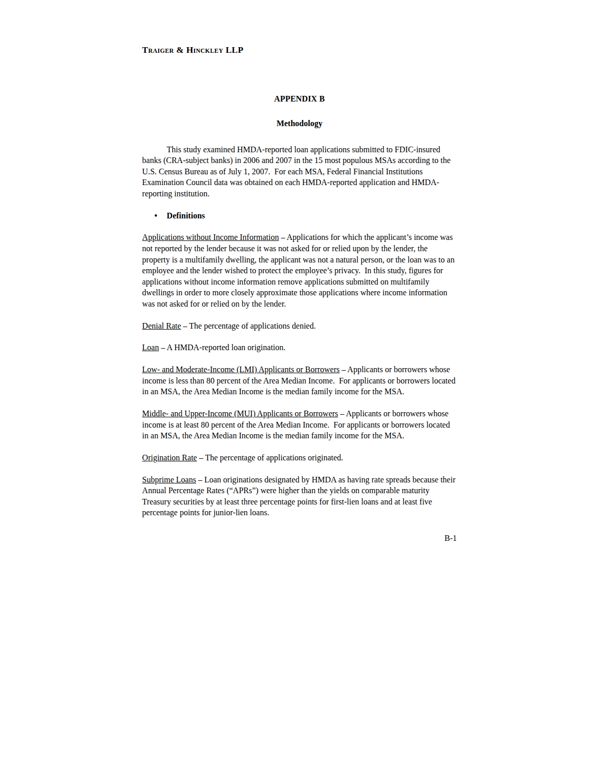Traiger & Hinckley LLP
APPENDIX B
Methodology
This study examined HMDA-reported loan applications submitted to FDIC-insured banks (CRA-subject banks) in 2006 and 2007 in the 15 most populous MSAs according to the U.S. Census Bureau as of July 1, 2007. For each MSA, Federal Financial Institutions Examination Council data was obtained on each HMDA-reported application and HMDA-reporting institution.
Definitions
Applications without Income Information – Applications for which the applicant’s income was not reported by the lender because it was not asked for or relied upon by the lender, the property is a multifamily dwelling, the applicant was not a natural person, or the loan was to an employee and the lender wished to protect the employee’s privacy. In this study, figures for applications without income information remove applications submitted on multifamily dwellings in order to more closely approximate those applications where income information was not asked for or relied on by the lender.
Denial Rate – The percentage of applications denied.
Loan – A HMDA-reported loan origination.
Low- and Moderate-Income (LMI) Applicants or Borrowers – Applicants or borrowers whose income is less than 80 percent of the Area Median Income. For applicants or borrowers located in an MSA, the Area Median Income is the median family income for the MSA.
Middle- and Upper-Income (MUI) Applicants or Borrowers – Applicants or borrowers whose income is at least 80 percent of the Area Median Income. For applicants or borrowers located in an MSA, the Area Median Income is the median family income for the MSA.
Origination Rate – The percentage of applications originated.
Subprime Loans – Loan originations designated by HMDA as having rate spreads because their Annual Percentage Rates (“APRs”) were higher than the yields on comparable maturity Treasury securities by at least three percentage points for first-lien loans and at least five percentage points for junior-lien loans.
B-1